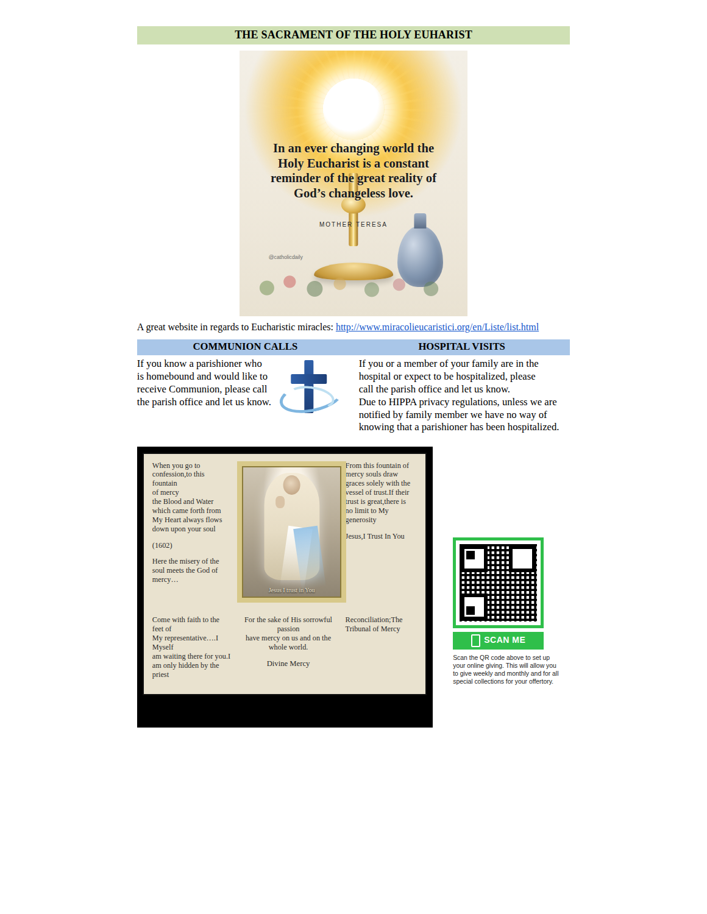THE SACRAMENT OF THE HOLY EUHARIST
In an ever changing world the
Holy Eucharist is a constant
reminder of the great reality of
God’s changeless love.
MOTHER TERESA
@catholicdaily
A great website in regards to Eucharistic miracles: http://www.miracolieucaristici.org/en/Liste/list.html
COMMUNION CALLS
HOSPITAL VISITS
If you know a parishioner who
is homebound and would like to
receive Communion, please call
the parish office and let us know.
If you or a member of your family are in the
hospital or expect to be hospitalized, please
call the parish office and let us know.
Due to HIPPA privacy regulations, unless we are
notified by family member we have no way of
knowing that a parishioner has been hospitalized.
When you go to
confession,to this fountain
of mercy
the Blood and Water
which came forth from
My Heart always flows
down upon your soul
(1602)
Here the misery of the
soul meets the God of
mercy…
Jesus I trust in You
From this fountain of
mercy souls draw
graces solely with the
vessel of trust.If their
trust is great,there is
no limit to My
generosity
Jesus,I Trust In You
Come with faith to the feet of
My representative….I Myself
am waiting there for you.I
am only hidden by the priest
For the sake of His sorrowful passion
have mercy on us and on the whole world.
Divine Mercy
Reconciliation;The
Tribunal of Mercy
SCAN ME
Scan the QR code above to set up your online giving. This will allow you to give weekly and monthly and for all special collections for your offertory.